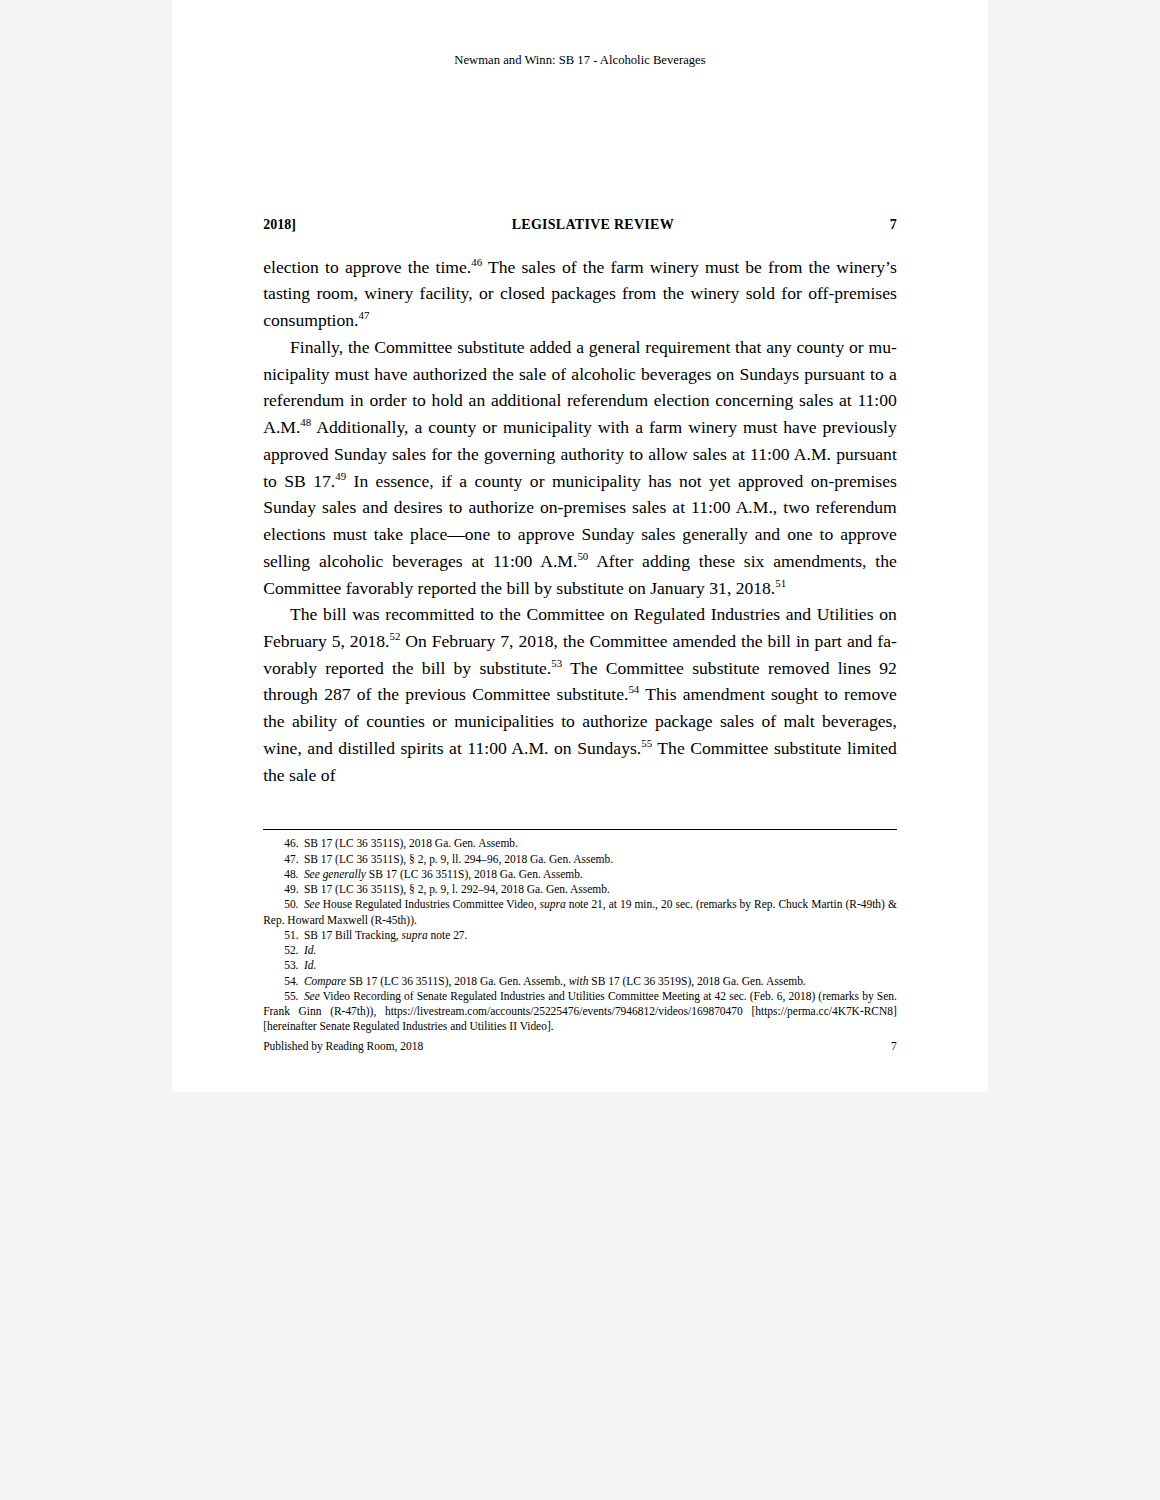Newman and Winn: SB 17 - Alcoholic Beverages
2018] LEGISLATIVE REVIEW 7
election to approve the time.46 The sales of the farm winery must be from the winery’s tasting room, winery facility, or closed packages from the winery sold for off-premises consumption.47
Finally, the Committee substitute added a general requirement that any county or municipality must have authorized the sale of alcoholic beverages on Sundays pursuant to a referendum in order to hold an additional referendum election concerning sales at 11:00 A.M.48 Additionally, a county or municipality with a farm winery must have previously approved Sunday sales for the governing authority to allow sales at 11:00 A.M. pursuant to SB 17.49 In essence, if a county or municipality has not yet approved on-premises Sunday sales and desires to authorize on-premises sales at 11:00 A.M., two referendum elections must take place—one to approve Sunday sales generally and one to approve selling alcoholic beverages at 11:00 A.M.50 After adding these six amendments, the Committee favorably reported the bill by substitute on January 31, 2018.51
The bill was recommitted to the Committee on Regulated Industries and Utilities on February 5, 2018.52 On February 7, 2018, the Committee amended the bill in part and favorably reported the bill by substitute.53 The Committee substitute removed lines 92 through 287 of the previous Committee substitute.54 This amendment sought to remove the ability of counties or municipalities to authorize package sales of malt beverages, wine, and distilled spirits at 11:00 A.M. on Sundays.55 The Committee substitute limited the sale of
46. SB 17 (LC 36 3511S), 2018 Ga. Gen. Assemb.
47. SB 17 (LC 36 3511S), § 2, p. 9, ll. 294–96, 2018 Ga. Gen. Assemb.
48. See generally SB 17 (LC 36 3511S), 2018 Ga. Gen. Assemb.
49. SB 17 (LC 36 3511S), § 2, p. 9, l. 292–94, 2018 Ga. Gen. Assemb.
50. See House Regulated Industries Committee Video, supra note 21, at 19 min., 20 sec. (remarks by Rep. Chuck Martin (R-49th) & Rep. Howard Maxwell (R-45th)).
51. SB 17 Bill Tracking, supra note 27.
52. Id.
53. Id.
54. Compare SB 17 (LC 36 3511S), 2018 Ga. Gen. Assemb., with SB 17 (LC 36 3519S), 2018 Ga. Gen. Assemb.
55. See Video Recording of Senate Regulated Industries and Utilities Committee Meeting at 42 sec. (Feb. 6, 2018) (remarks by Sen. Frank Ginn (R-47th)), https://livestream.com/accounts/25225476/events/7946812/videos/169870470 [https://perma.cc/4K7K-RCN8] [hereinafter Senate Regulated Industries and Utilities II Video].
Published by Reading Room, 2018 7